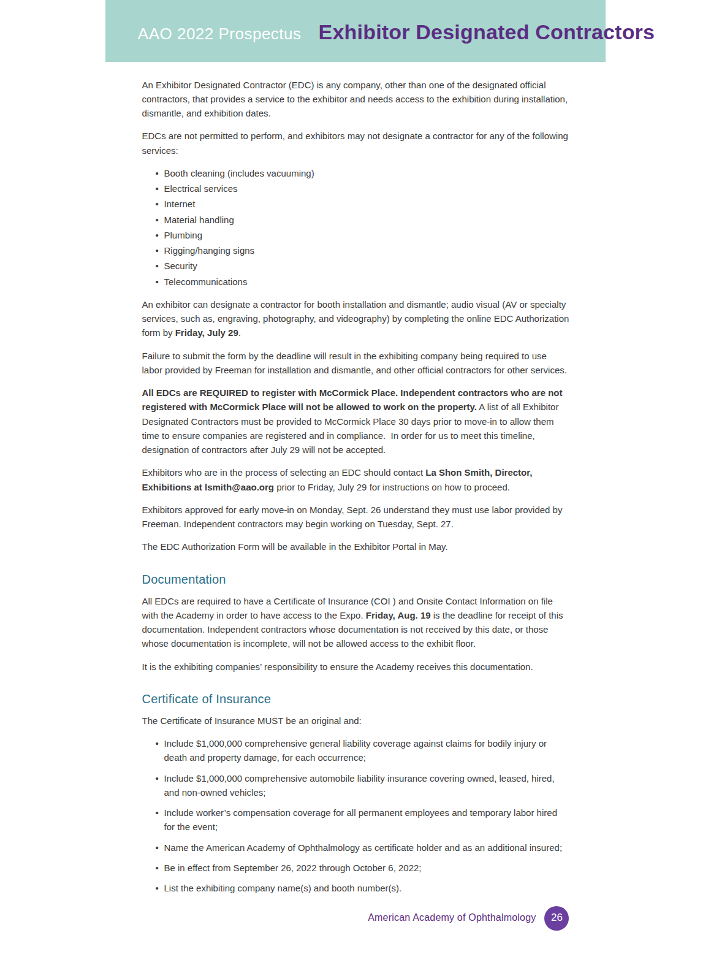AAO 2022 Prospectus
Exhibitor Designated Contractors
An Exhibitor Designated Contractor (EDC) is any company, other than one of the designated official contractors, that provides a service to the exhibitor and needs access to the exhibition during installation, dismantle, and exhibition dates.
EDCs are not permitted to perform, and exhibitors may not designate a contractor for any of the following services:
Booth cleaning (includes vacuuming)
Electrical services
Internet
Material handling
Plumbing
Rigging/hanging signs
Security
Telecommunications
An exhibitor can designate a contractor for booth installation and dismantle; audio visual (AV or specialty services, such as, engraving, photography, and videography) by completing the online EDC Authorization form by Friday, July 29.
Failure to submit the form by the deadline will result in the exhibiting company being required to use labor provided by Freeman for installation and dismantle, and other official contractors for other services.
All EDCs are REQUIRED to register with McCormick Place. Independent contractors who are not registered with McCormick Place will not be allowed to work on the property. A list of all Exhibitor Designated Contractors must be provided to McCormick Place 30 days prior to move-in to allow them time to ensure companies are registered and in compliance. In order for us to meet this timeline, designation of contractors after July 29 will not be accepted.
Exhibitors who are in the process of selecting an EDC should contact La Shon Smith, Director, Exhibitions at lsmith@aao.org prior to Friday, July 29 for instructions on how to proceed.
Exhibitors approved for early move-in on Monday, Sept. 26 understand they must use labor provided by Freeman. Independent contractors may begin working on Tuesday, Sept. 27.
The EDC Authorization Form will be available in the Exhibitor Portal in May.
Documentation
All EDCs are required to have a Certificate of Insurance (COI ) and Onsite Contact Information on file with the Academy in order to have access to the Expo. Friday, Aug. 19 is the deadline for receipt of this documentation. Independent contractors whose documentation is not received by this date, or those whose documentation is incomplete, will not be allowed access to the exhibit floor.
It is the exhibiting companies’ responsibility to ensure the Academy receives this documentation.
Certificate of Insurance
The Certificate of Insurance MUST be an original and:
Include $1,000,000 comprehensive general liability coverage against claims for bodily injury or death and property damage, for each occurrence;
Include $1,000,000 comprehensive automobile liability insurance covering owned, leased, hired, and non-owned vehicles;
Include worker’s compensation coverage for all permanent employees and temporary labor hired for the event;
Name the American Academy of Ophthalmology as certificate holder and as an additional insured;
Be in effect from September 26, 2022 through October 6, 2022;
List the exhibiting company name(s) and booth number(s).
American Academy of Ophthalmology
26